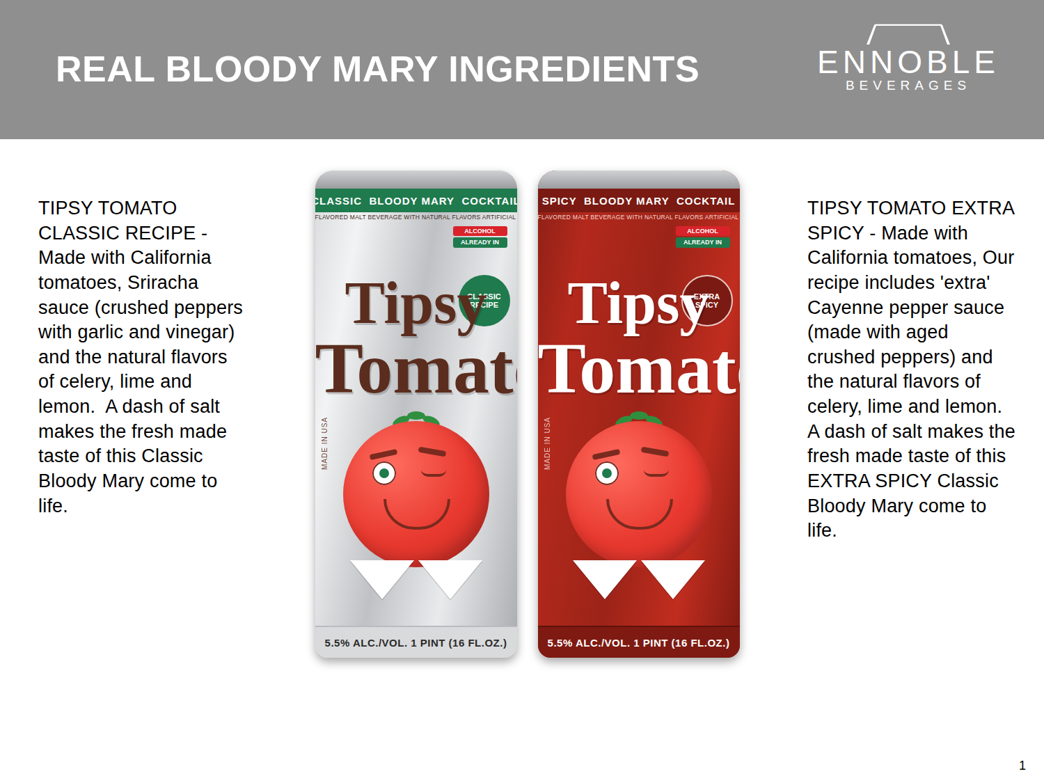REAL BLOODY MARY INGREDIENTS
ENNOBLE BEVERAGES
TIPSY TOMATO CLASSIC RECIPE - Made with California tomatoes, Sriracha sauce (crushed peppers with garlic and vinegar) and the natural flavors of celery, lime and lemon. A dash of salt makes the fresh made taste of this Classic Bloody Mary come to life.
CLASSIC BLOODY MARY COCKTAIL
FLAVORED MALT BEVERAGE WITH NATURAL FLAVORS ARTIFICIAL COLORS AND CARAMEL COLOR
ALCOHOL
ALREADY IN
CLASSIC
RECIPE
Tipsy
Tomato
Made in USA
5.5% ALC./VOL. 1 PINT (16 FL.OZ.)
SPICY BLOODY MARY COCKTAIL
FLAVORED MALT BEVERAGE WITH NATURAL FLAVORS ARTIFICIAL COLORS AND CARAMEL COLOR
ALCOHOL
ALREADY IN
EXTRA
SPICY
Tipsy
Tomato
Made in USA
5.5% ALC./VOL. 1 PINT (16 FL.OZ.)
TIPSY TOMATO EXTRA SPICY - Made with California tomatoes, Our recipe includes 'extra' Cayenne pepper sauce (made with aged crushed peppers) and the natural flavors of celery, lime and lemon. A dash of salt makes the fresh made taste of this EXTRA SPICY Classic Bloody Mary come to life.
1